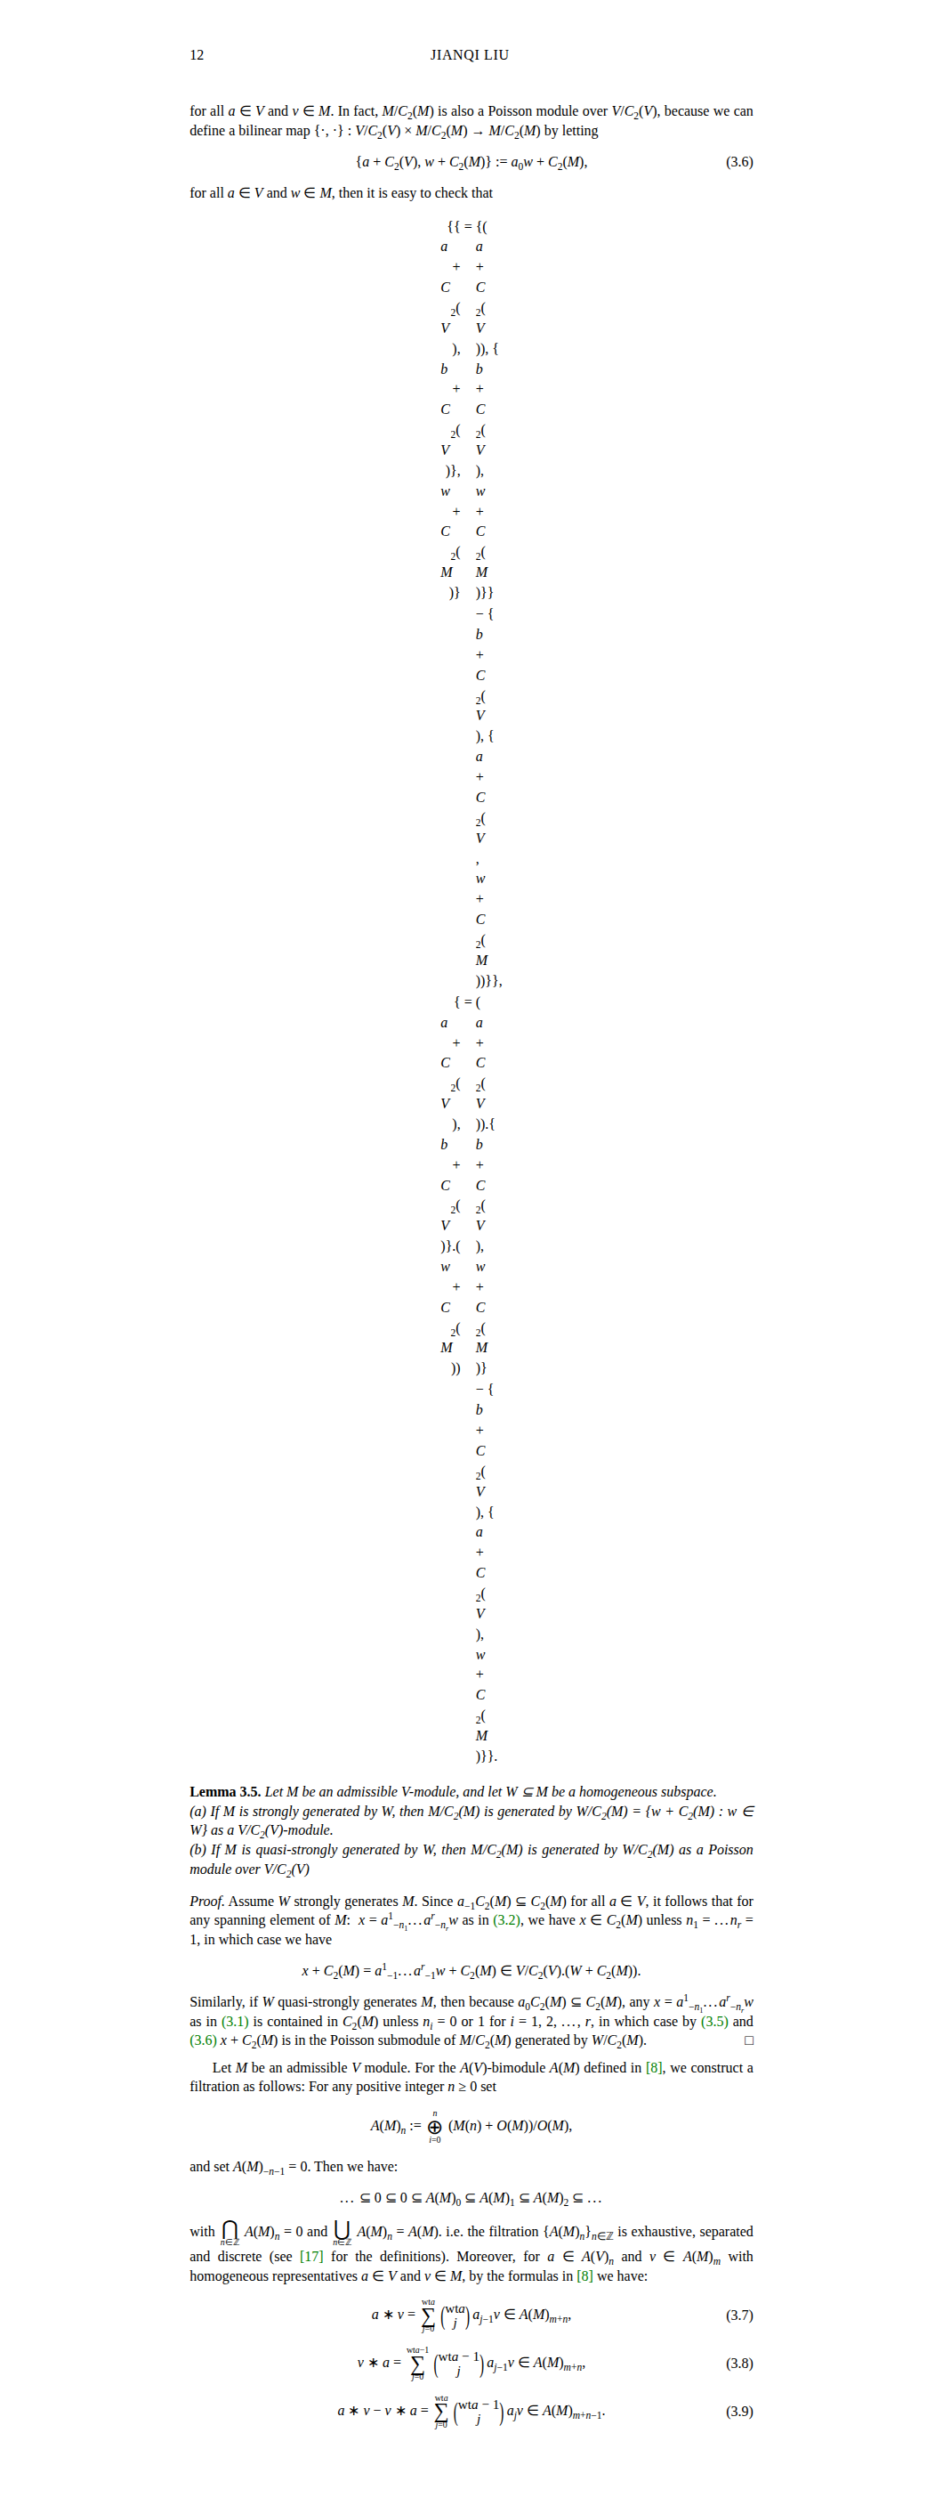12 JIANQI LIU
for all a ∈ V and v ∈ M. In fact, M/C2(M) is also a Poisson module over V/C2(V), because we can define a bilinear map {·, ·} : V/C2(V) × M/C2(M) → M/C2(M) by letting
{a + C2(V), w + C2(M)} := a0w + C2(M), (3.6)
for all a ∈ V and w ∈ M, then it is easy to check that
{{a + C2(V), b + C2(V)}, w + C2(M)} = {(a + C2(V)), {b + C2(V), w + C2(M)}}
− {b + C2(V), {a + C2(V, w + C2(M))}},
{a + C2(V), b + C2(V)}.(w + C2(M)) = (a + C2(V)).{b + C2(V), w + C2(M)}
− {b + C2(V), {a + C2(V), w + C2(M)}}.
Lemma 3.5. Let M be an admissible V-module, and let W ⊆ M be a homogeneous subspace.
(a) If M is strongly generated by W, then M/C2(M) is generated by W/C2(M) = {w + C2(M) : w ∈ W} as a V/C2(V)-module.
(b) If M is quasi-strongly generated by W, then M/C2(M) is generated by W/C2(M) as a Poisson module over V/C2(V)
Proof. Assume W strongly generates M. Since a−1C2(M) ⊆ C2(M) for all a ∈ V, it follows that for any spanning element of M: x = a1−n1... ar−nrw as in (3.2), we have x ∈ C2(M) unless n1 = ... nr = 1, in which case we have
x + C2(M) = a1−1... ar−1w + C2(M) ∈ V/C2(V).(W + C2(M)).
Similarly, if W quasi-strongly generates M, then because a0C2(M) ⊆ C2(M), any x = a1−n1... ar−nrw as in (3.1) is contained in C2(M) unless ni = 0 or 1 for i = 1, 2, ..., r, in which case by (3.5) and (3.6) x + C2(M) is in the Poisson submodule of M/C2(M) generated by W/C2(M). □
Let M be an admissible V module. For the A(V)-bimodule A(M) defined in [8], we construct a filtration as follows: For any positive integer n ≥ 0 set
A(M)n := n⊕i=0 (M(n) + O(M))/O(M),
and set A(M)−n−1 = 0. Then we have:
... ⊆ 0 ⊆ 0 ⊆ A(M)0 ⊆ A(M)1 ⊆ A(M)2 ⊆ ...
with ⋂n∈ℤ A(M)n = 0 and ⋃n∈ℤ A(M)n = A(M). i.e. the filtration {A(M)n}n∈ℤ is exhaustive, separated and discrete (see [17] for the definitions). Moreover, for a ∈ A(V)n and v ∈ A(M)m with homogeneous representatives a ∈ V and v ∈ M, by the formulas in [8] we have:
a ∗ v = wta∑j=0 wta j aj−1v ∈ A(M)m+n, (3.7)
v ∗ a = wta−1∑j=0 wta − 1 j aj−1v ∈ A(M)m+n, (3.8)
a ∗ v − v ∗ a = wta∑j=0 wta − 1 j ajv ∈ A(M)m+n−1. (3.9)